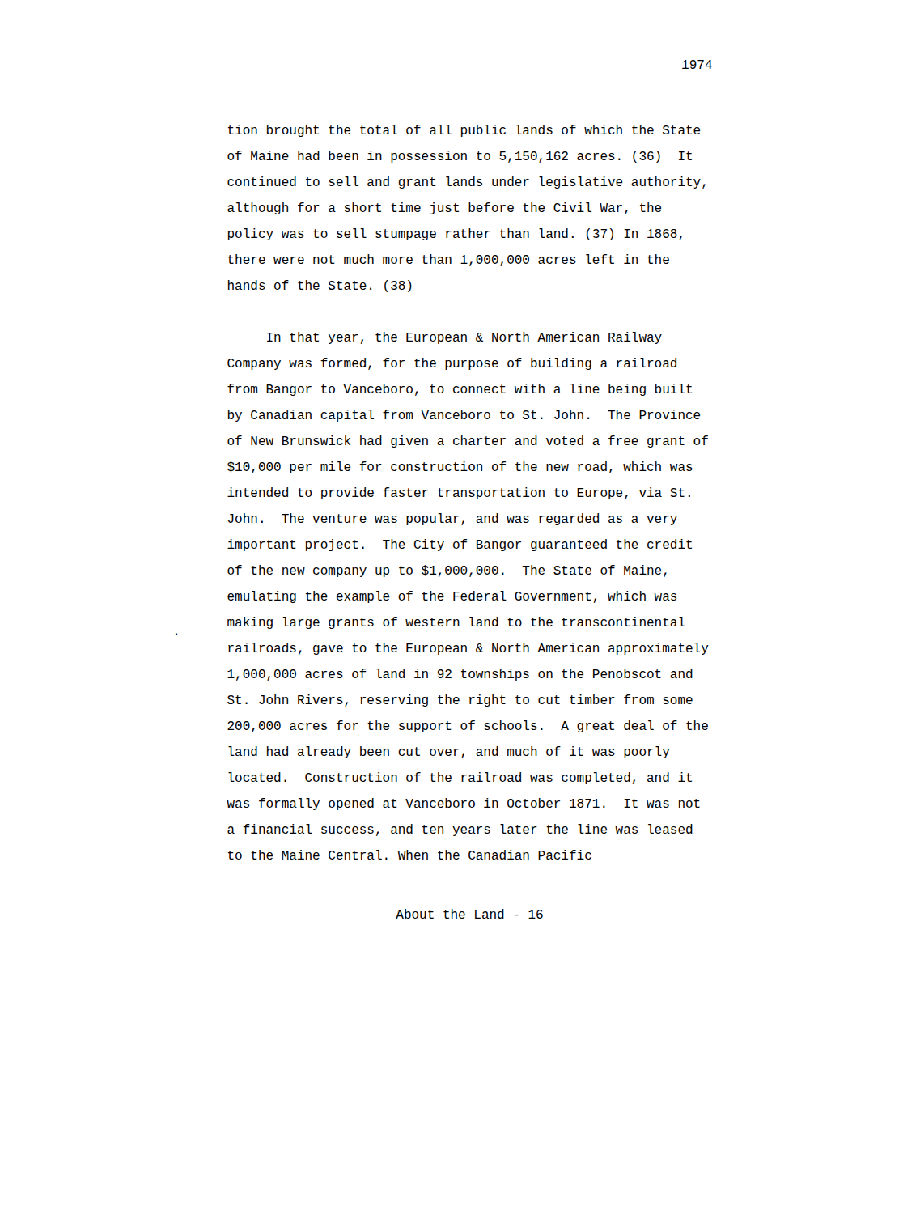1974
tion brought the total of all public lands of which the State of Maine had been in possession to 5,150,162 acres. (36) It continued to sell and grant lands under legislative authority, although for a short time just before the Civil War, the policy was to sell stumpage rather than land. (37) In 1868, there were not much more than 1,000,000 acres left in the hands of the State. (38)
In that year, the European & North American Railway Company was formed, for the purpose of building a railroad from Bangor to Vanceboro, to connect with a line being built by Canadian capital from Vanceboro to St. John. The Province of New Brunswick had given a charter and voted a free grant of $10,000 per mile for construction of the new road, which was intended to provide faster transportation to Europe, via St. John. The venture was popular, and was regarded as a very important project. The City of Bangor guaranteed the credit of the new company up to $1,000,000. The State of Maine, emulating the example of the Federal Government, which was making large grants of western land to the transcontinental railroads, gave to the European & North American approximately 1,000,000 acres of land in 92 townships on the Penobscot and St. John Rivers, reserving the right to cut timber from some 200,000 acres for the support of schools. A great deal of the land had already been cut over, and much of it was poorly located. Construction of the railroad was completed, and it was formally opened at Vanceboro in October 1871. It was not a financial success, and ten years later the line was leased to the Maine Central. When the Canadian Pacific
.
About the Land - 16